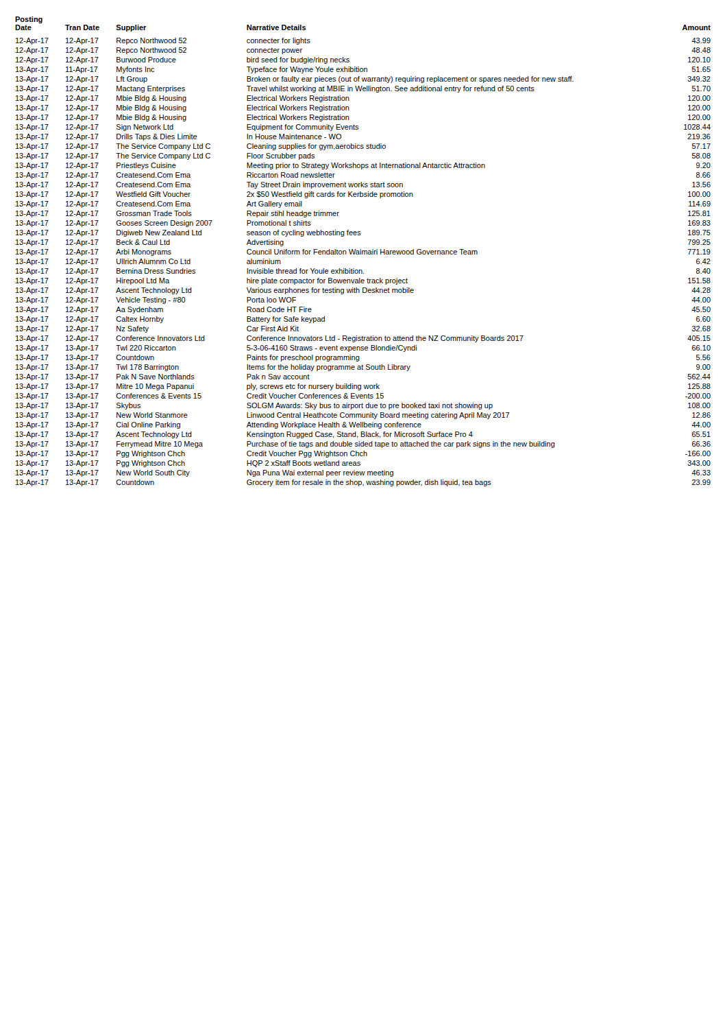| Posting Date | Tran Date | Supplier | Narrative Details | Amount |
| --- | --- | --- | --- | --- |
| 12-Apr-17 | 12-Apr-17 | Repco Northwood 52 | connecter for lights | 43.99 |
| 12-Apr-17 | 12-Apr-17 | Repco Northwood 52 | connecter power | 48.48 |
| 12-Apr-17 | 12-Apr-17 | Burwood Produce | bird seed for budgie/ring necks | 120.10 |
| 13-Apr-17 | 11-Apr-17 | Myfonts Inc | Typeface for Wayne Youle exhibition | 51.65 |
| 13-Apr-17 | 12-Apr-17 | Lft Group | Broken or faulty ear pieces (out of warranty) requiring replacement or spares needed for new staff. | 349.32 |
| 13-Apr-17 | 12-Apr-17 | Mactang Enterprises | Travel whilst working at MBIE in Wellington. See additional entry for refund of 50 cents | 51.70 |
| 13-Apr-17 | 12-Apr-17 | Mbie Bldg & Housing | Electrical Workers Registration | 120.00 |
| 13-Apr-17 | 12-Apr-17 | Mbie Bldg & Housing | Electrical Workers Registration | 120.00 |
| 13-Apr-17 | 12-Apr-17 | Mbie Bldg & Housing | Electrical Workers Registration | 120.00 |
| 13-Apr-17 | 12-Apr-17 | Sign Network Ltd | Equipment for Community Events | 1028.44 |
| 13-Apr-17 | 12-Apr-17 | Drills Taps & Dies Limite | In House Maintenance - WO | 219.36 |
| 13-Apr-17 | 12-Apr-17 | The Service Company Ltd C | Cleaning supplies for gym,aerobics studio | 57.17 |
| 13-Apr-17 | 12-Apr-17 | The Service Company Ltd C | Floor Scrubber pads | 58.08 |
| 13-Apr-17 | 12-Apr-17 | Priestleys Cuisine | Meeting prior to Strategy Workshops at International Antarctic Attraction | 9.20 |
| 13-Apr-17 | 12-Apr-17 | Createsend.Com Ema | Riccarton Road newsletter | 8.66 |
| 13-Apr-17 | 12-Apr-17 | Createsend.Com Ema | Tay Street Drain improvement works start soon | 13.56 |
| 13-Apr-17 | 12-Apr-17 | Westfield Gift Voucher | 2x $50 Westfield gift cards for Kerbside promotion | 100.00 |
| 13-Apr-17 | 12-Apr-17 | Createsend.Com Ema | Art Gallery email | 114.69 |
| 13-Apr-17 | 12-Apr-17 | Grossman Trade Tools | Repair stihl headge trimmer | 125.81 |
| 13-Apr-17 | 12-Apr-17 | Gooses Screen Design 2007 | Promotional t shirts | 169.83 |
| 13-Apr-17 | 12-Apr-17 | Digiweb New Zealand Ltd | season of cycling webhosting fees | 189.75 |
| 13-Apr-17 | 12-Apr-17 | Beck & Caul Ltd | Advertising | 799.25 |
| 13-Apr-17 | 12-Apr-17 | Arbi Monograms | Council Uniform for Fendalton Waimairi Harewood Governance Team | 771.19 |
| 13-Apr-17 | 12-Apr-17 | Ullrich Alumnm Co Ltd | aluminium | 6.42 |
| 13-Apr-17 | 12-Apr-17 | Bernina Dress Sundries | Invisible thread for Youle exhibition. | 8.40 |
| 13-Apr-17 | 12-Apr-17 | Hirepool Ltd Ma | hire plate compactor for Bowenvale track project | 151.58 |
| 13-Apr-17 | 12-Apr-17 | Ascent Technology Ltd | Various earphones for testing with Desknet mobile | 44.28 |
| 13-Apr-17 | 12-Apr-17 | Vehicle Testing - #80 | Porta loo WOF | 44.00 |
| 13-Apr-17 | 12-Apr-17 | Aa Sydenham | Road Code HT Fire | 45.50 |
| 13-Apr-17 | 12-Apr-17 | Caltex Hornby | Battery for Safe keypad | 6.60 |
| 13-Apr-17 | 12-Apr-17 | Nz Safety | Car First Aid Kit | 32.68 |
| 13-Apr-17 | 12-Apr-17 | Conference Innovators Ltd | Conference Innovators Ltd - Registration to attend the NZ Community Boards 2017 | 405.15 |
| 13-Apr-17 | 13-Apr-17 | Twl 220 Riccarton | 5-3-06-4160 Straws - event expense Blondie/Cyndi | 66.10 |
| 13-Apr-17 | 13-Apr-17 | Countdown | Paints for preschool programming | 5.56 |
| 13-Apr-17 | 13-Apr-17 | Twl 178 Barrington | Items for the holiday programme at South Library | 9.00 |
| 13-Apr-17 | 13-Apr-17 | Pak N Save Northlands | Pak n Sav account | 562.44 |
| 13-Apr-17 | 13-Apr-17 | Mitre 10 Mega Papanui | ply, screws etc for nursery building work | 125.88 |
| 13-Apr-17 | 13-Apr-17 | Conferences & Events 15 | Credit Voucher Conferences & Events 15 | -200.00 |
| 13-Apr-17 | 13-Apr-17 | Skybus | SOLGM Awards: Sky bus to airport due to pre booked taxi not showing up | 108.00 |
| 13-Apr-17 | 13-Apr-17 | New World Stanmore | Linwood Central Heathcote Community Board meeting catering April May 2017 | 12.86 |
| 13-Apr-17 | 13-Apr-17 | Cial Online Parking | Attending Workplace Health & Wellbeing conference | 44.00 |
| 13-Apr-17 | 13-Apr-17 | Ascent Technology Ltd | Kensington Rugged Case, Stand, Black, for Microsoft Surface Pro 4 | 65.51 |
| 13-Apr-17 | 13-Apr-17 | Ferrymead Mitre 10 Mega | Purchase of tie tags and double sided tape to attached the car park signs in the new building | 66.36 |
| 13-Apr-17 | 13-Apr-17 | Pgg Wrightson Chch | Credit Voucher Pgg Wrightson Chch | -166.00 |
| 13-Apr-17 | 13-Apr-17 | Pgg Wrightson Chch | HQP 2 xStaff Boots wetland areas | 343.00 |
| 13-Apr-17 | 13-Apr-17 | New World South City | Nga Puna Wai external peer review meeting | 46.33 |
| 13-Apr-17 | 13-Apr-17 | Countdown | Grocery item for resale in the shop, washing powder, dish liquid, tea bags | 23.99 |